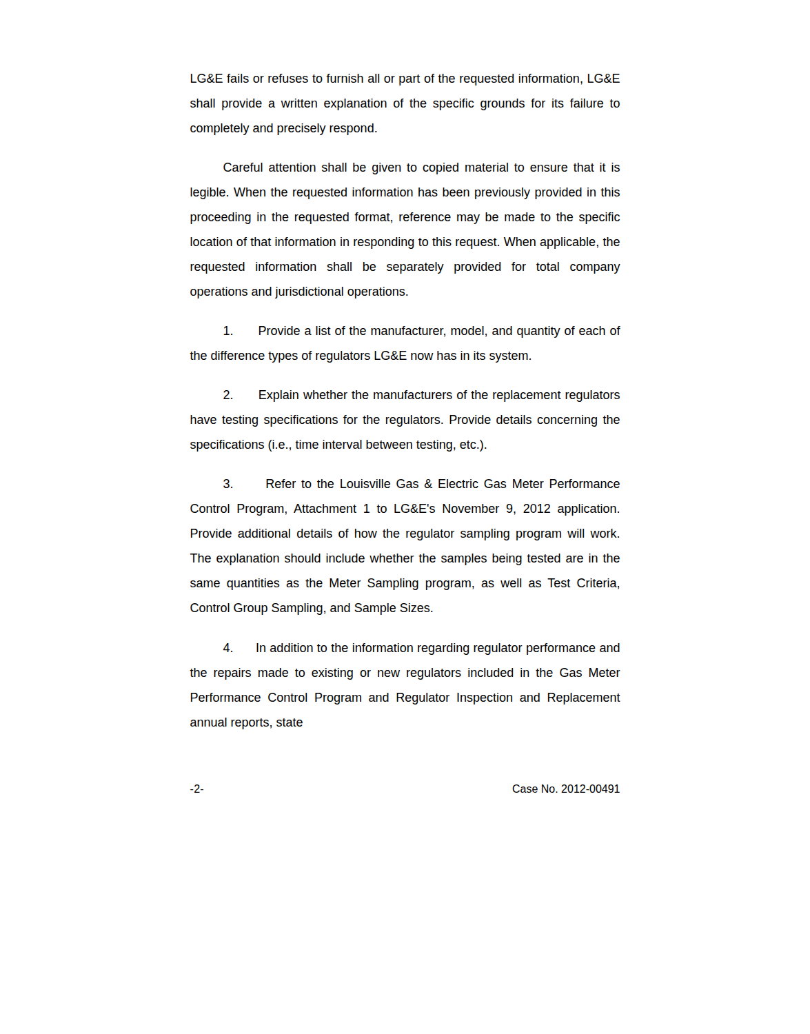LG&E fails or refuses to furnish all or part of the requested information, LG&E shall provide a written explanation of the specific grounds for its failure to completely and precisely respond.
Careful attention shall be given to copied material to ensure that it is legible. When the requested information has been previously provided in this proceeding in the requested format, reference may be made to the specific location of that information in responding to this request. When applicable, the requested information shall be separately provided for total company operations and jurisdictional operations.
1. Provide a list of the manufacturer, model, and quantity of each of the difference types of regulators LG&E now has in its system.
2. Explain whether the manufacturers of the replacement regulators have testing specifications for the regulators. Provide details concerning the specifications (i.e., time interval between testing, etc.).
3. Refer to the Louisville Gas & Electric Gas Meter Performance Control Program, Attachment 1 to LG&E's November 9, 2012 application. Provide additional details of how the regulator sampling program will work. The explanation should include whether the samples being tested are in the same quantities as the Meter Sampling program, as well as Test Criteria, Control Group Sampling, and Sample Sizes.
4. In addition to the information regarding regulator performance and the repairs made to existing or new regulators included in the Gas Meter Performance Control Program and Regulator Inspection and Replacement annual reports, state
-2-
Case No. 2012-00491